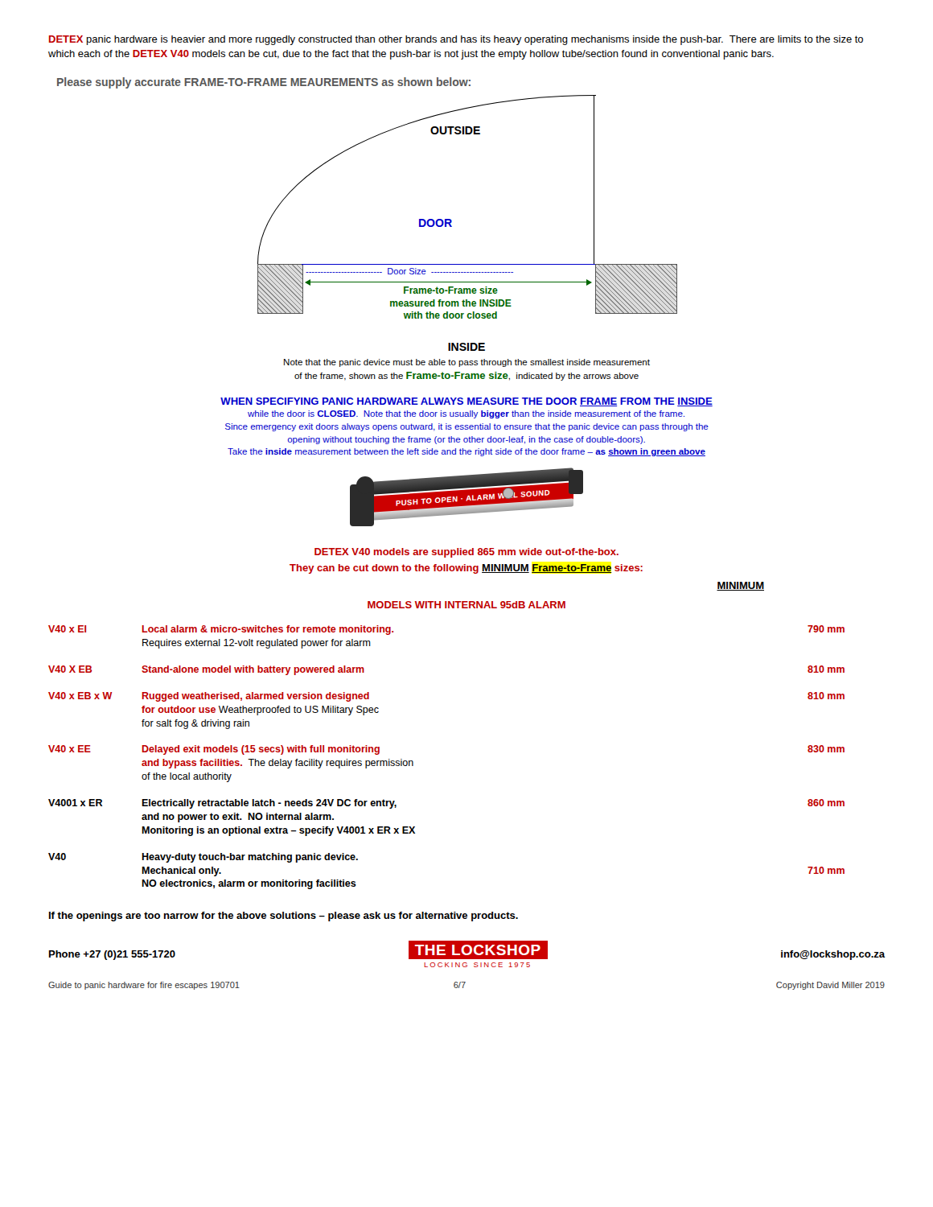DETEX panic hardware is heavier and more ruggedly constructed than other brands and has its heavy operating mechanisms inside the push-bar. There are limits to the size to which each of the DETEX V40 models can be cut, due to the fact that the push-bar is not just the empty hollow tube/section found in conventional panic bars.
Please supply accurate FRAME-TO-FRAME MEAUREMENTS as shown below:
OUTSIDE
DOOR
-------------------------- Door Size ----------------------------
Frame-to-Frame size
measured from the INSIDE
with the door closed
INSIDE
Note that the panic device must be able to pass through the smallest inside measurement
of the frame, shown as the Frame-to-Frame size, indicated by the arrows above
WHEN SPECIFYING PANIC HARDWARE ALWAYS MEASURE THE DOOR FRAME FROM THE INSIDE
while the door is CLOSED. Note that the door is usually bigger than the inside measurement of the frame.
Since emergency exit doors always opens outward, it is essential to ensure that the panic device can pass through the
opening without touching the frame (or the other door-leaf, in the case of double-doors).
Take the inside measurement between the left side and the right side of the door frame – as shown in green above
PUSH TO OPEN · ALARM WILL SOUND
DETEX V40 models are supplied 865 mm wide out-of-the-box.
They can be cut down to the following MINIMUM Frame-to-Frame sizes:
MINIMUM
MODELS WITH INTERNAL 95dB ALARM
| V40 x EI | Local alarm & micro-switches for remote monitoring. Requires external 12-volt regulated power for alarm | 790 mm |
| V40 X EB | Stand-alone model with battery powered alarm | 810 mm |
| V40 x EB x W | Rugged weatherised, alarmed version designed for outdoor use Weatherproofed to US Military Spec for salt fog & driving rain | 810 mm |
| V40 x EE | Delayed exit models (15 secs) with full monitoring and bypass facilities. The delay facility requires permission of the local authority | 830 mm |
| V4001 x ER | Electrically retractable latch - needs 24V DC for entry, and no power to exit. NO internal alarm. Monitoring is an optional extra – specify V4001 x ER x EX | 860 mm |
| V40 | Heavy-duty touch-bar matching panic device. Mechanical only. NO electronics, alarm or monitoring facilities | 710 mm |
If the openings are too narrow for the above solutions – please ask us for alternative products.
Phone +27 (0)21 555-1720
THE LOCKSHOP LOCKING SINCE 1975
info@lockshop.co.za
Guide to panic hardware for fire escapes 190701
6/7
Copyright David Miller 2019